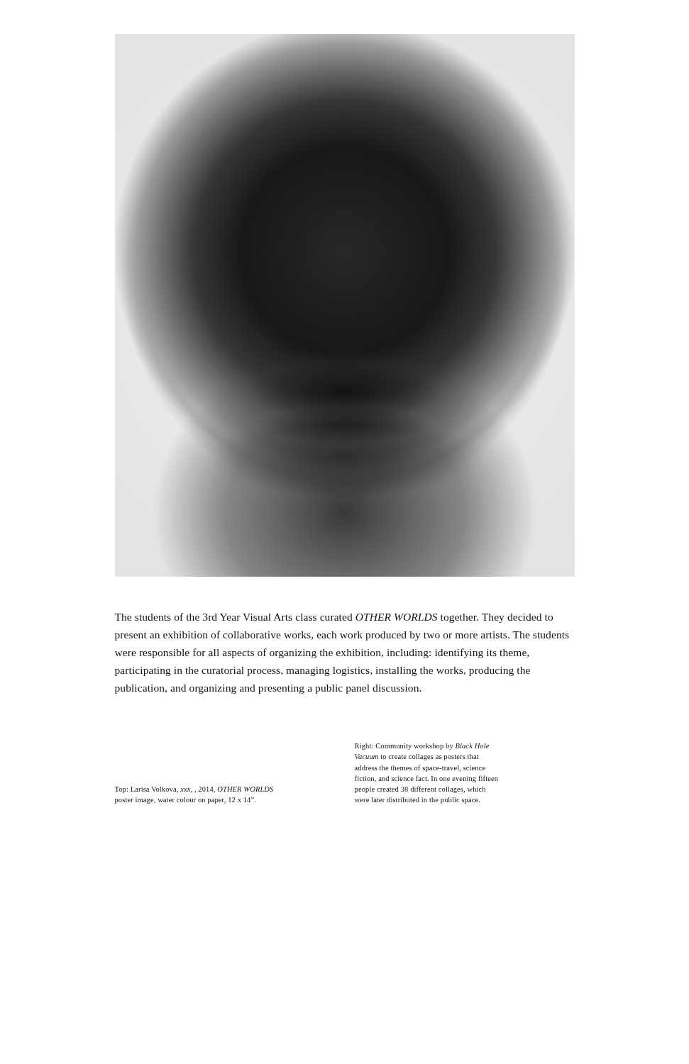The students of the 3rd Year Visual Arts class curated OTHER WORLDS together. They decided to present an exhibition of collaborative works, each work produced by two or more artists. The students were responsible for all aspects of organizing the exhibition, including: identifying its theme, participating in the curatorial process, managing logistics, installing the works, producing the publication, and organizing and presenting a public panel discussion.
Top: Larisa Volkova, xxx, , 2014, OTHER WORLDS
poster image, water colour on paper, 12 x 14”.
Right: Community workshop by Black Hole
Vacuum to create collages as posters that
address the themes of space-travel, science
fiction, and science fact. In one evening fifteen
people created 38 different collages, which
were later distributed in the public space.